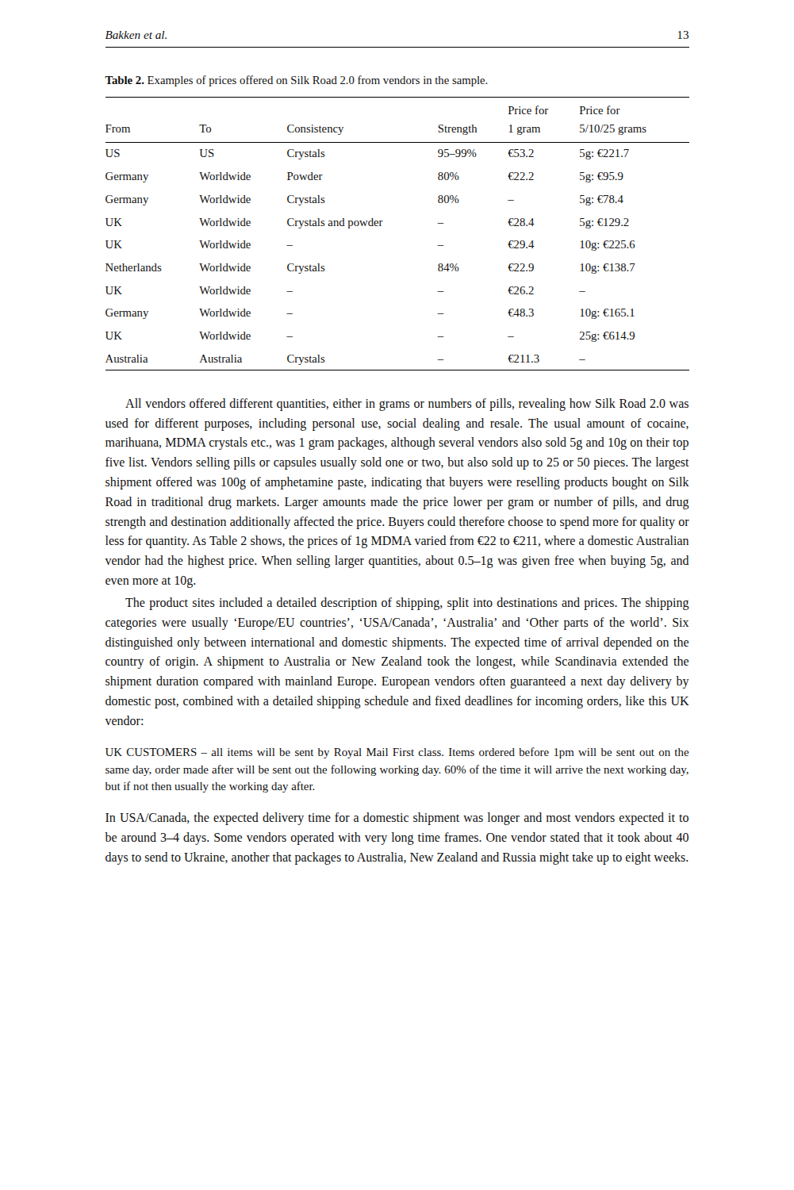Bakken et al. 13
Table 2. Examples of prices offered on Silk Road 2.0 from vendors in the sample.
| From | To | Consistency | Strength | Price for 1 gram | Price for 5/10/25 grams |
| --- | --- | --- | --- | --- | --- |
| US | US | Crystals | 95–99% | €53.2 | 5g: €221.7 |
| Germany | Worldwide | Powder | 80% | €22.2 | 5g: €95.9 |
| Germany | Worldwide | Crystals | 80% | – | 5g: €78.4 |
| UK | Worldwide | Crystals and powder | – | €28.4 | 5g: €129.2 |
| UK | Worldwide | – | – | €29.4 | 10g: €225.6 |
| Netherlands | Worldwide | Crystals | 84% | €22.9 | 10g: €138.7 |
| UK | Worldwide | – | – | €26.2 | – |
| Germany | Worldwide | – | – | €48.3 | 10g: €165.1 |
| UK | Worldwide | – | – | – | 25g: €614.9 |
| Australia | Australia | Crystals | – | €211.3 | – |
All vendors offered different quantities, either in grams or numbers of pills, revealing how Silk Road 2.0 was used for different purposes, including personal use, social dealing and resale. The usual amount of cocaine, marihuana, MDMA crystals etc., was 1 gram packages, although several vendors also sold 5g and 10g on their top five list. Vendors selling pills or capsules usually sold one or two, but also sold up to 25 or 50 pieces. The largest shipment offered was 100g of amphetamine paste, indicating that buyers were reselling products bought on Silk Road in traditional drug markets. Larger amounts made the price lower per gram or number of pills, and drug strength and destination additionally affected the price. Buyers could therefore choose to spend more for quality or less for quantity. As Table 2 shows, the prices of 1g MDMA varied from €22 to €211, where a domestic Australian vendor had the highest price. When selling larger quantities, about 0.5–1g was given free when buying 5g, and even more at 10g.
The product sites included a detailed description of shipping, split into destinations and prices. The shipping categories were usually ‘Europe/EU countries’, ‘USA/Canada’, ‘Australia’ and ‘Other parts of the world’. Six distinguished only between international and domestic shipments. The expected time of arrival depended on the country of origin. A shipment to Australia or New Zealand took the longest, while Scandinavia extended the shipment duration compared with mainland Europe. European vendors often guaranteed a next day delivery by domestic post, combined with a detailed shipping schedule and fixed deadlines for incoming orders, like this UK vendor:
UK CUSTOMERS – all items will be sent by Royal Mail First class. Items ordered before 1pm will be sent out on the same day, order made after will be sent out the following working day. 60% of the time it will arrive the next working day, but if not then usually the working day after.
In USA/Canada, the expected delivery time for a domestic shipment was longer and most vendors expected it to be around 3–4 days. Some vendors operated with very long time frames. One vendor stated that it took about 40 days to send to Ukraine, another that packages to Australia, New Zealand and Russia might take up to eight weeks.